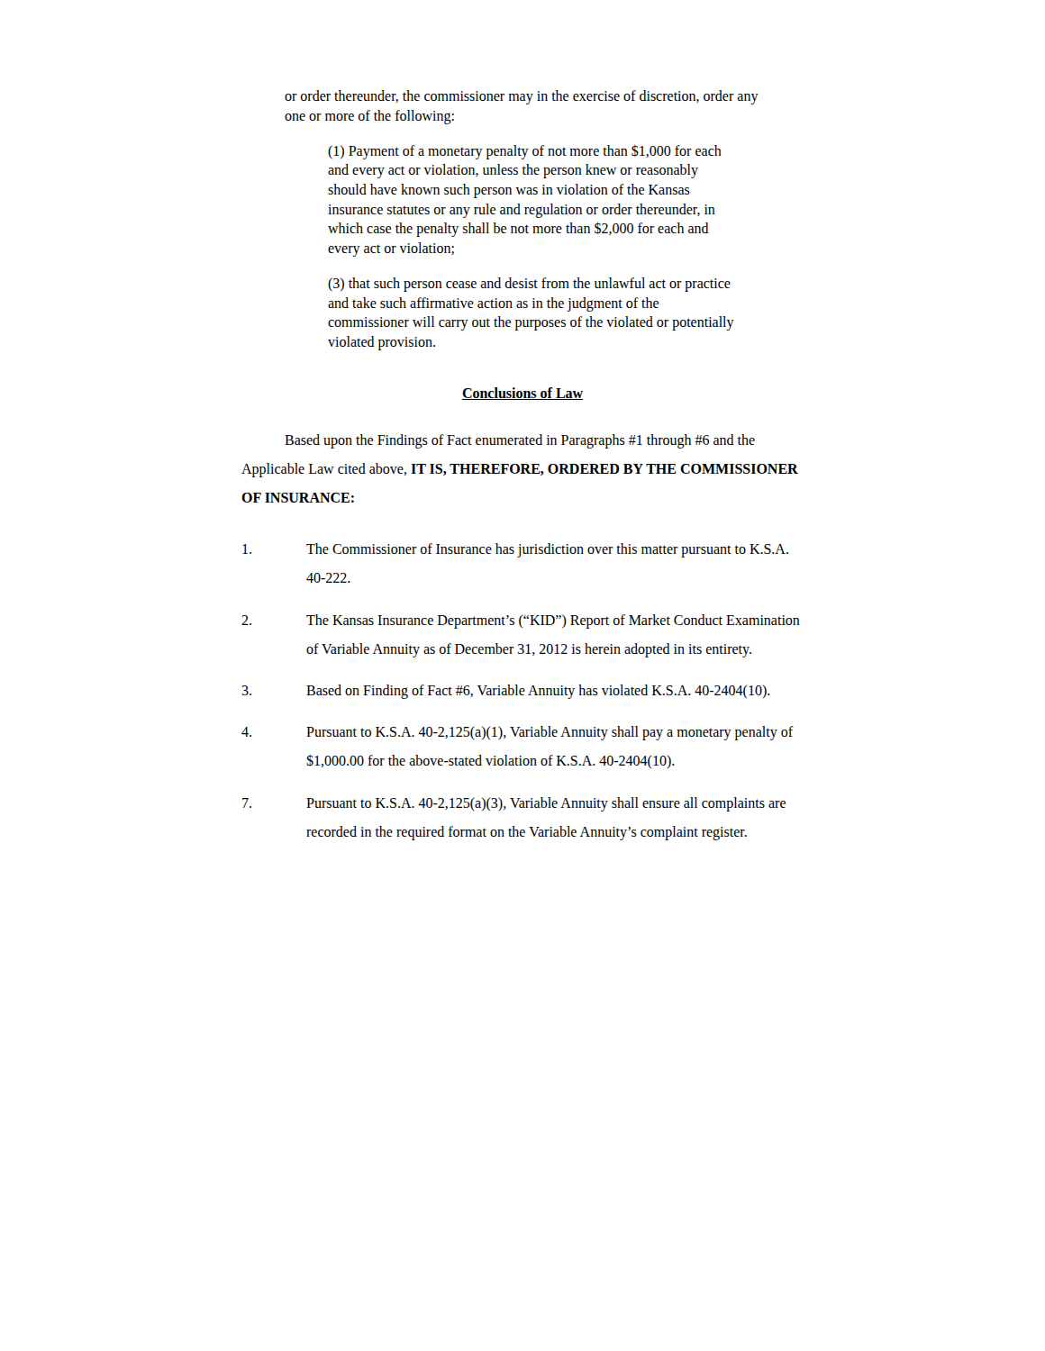or order thereunder, the commissioner may in the exercise of discretion, order any one or more of the following:
(1) Payment of a monetary penalty of not more than $1,000 for each and every act or violation, unless the person knew or reasonably should have known such person was in violation of the Kansas insurance statutes or any rule and regulation or order thereunder, in which case the penalty shall be not more than $2,000 for each and every act or violation;
(3) that such person cease and desist from the unlawful act or practice and take such affirmative action as in the judgment of the commissioner will carry out the purposes of the violated or potentially violated provision.
Conclusions of Law
Based upon the Findings of Fact enumerated in Paragraphs #1 through #6 and the Applicable Law cited above, IT IS, THEREFORE, ORDERED BY THE COMMISSIONER OF INSURANCE:
1. The Commissioner of Insurance has jurisdiction over this matter pursuant to K.S.A. 40-222.
2. The Kansas Insurance Department’s (“KID”) Report of Market Conduct Examination of Variable Annuity as of December 31, 2012 is herein adopted in its entirety.
3. Based on Finding of Fact #6, Variable Annuity has violated K.S.A. 40-2404(10).
4. Pursuant to K.S.A. 40-2,125(a)(1), Variable Annuity shall pay a monetary penalty of $1,000.00 for the above-stated violation of K.S.A. 40-2404(10).
7. Pursuant to K.S.A. 40-2,125(a)(3), Variable Annuity shall ensure all complaints are recorded in the required format on the Variable Annuity’s complaint register.